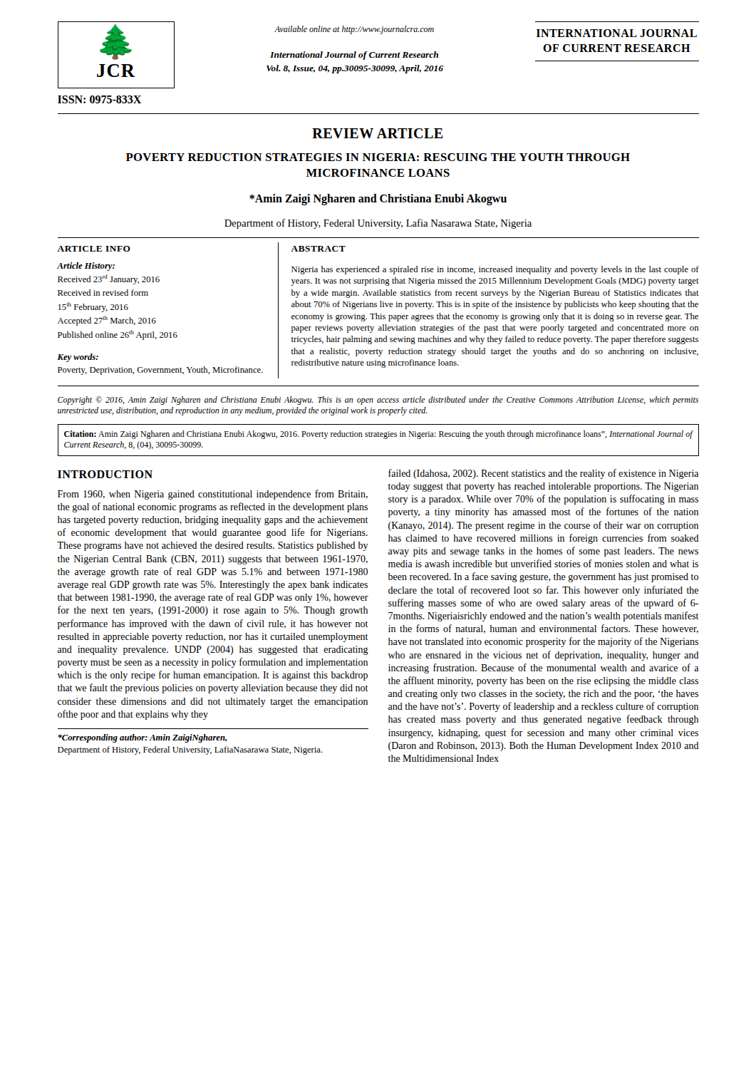🌲
JCR
Available online at http://www.journalcra.com
International Journal of Current Research
Vol. 8, Issue, 04, pp.30095-30099, April, 2016
INTERNATIONAL JOURNAL
OF CURRENT RESEARCH
ISSN: 0975-833X
REVIEW ARTICLE
POVERTY REDUCTION STRATEGIES IN NIGERIA: RESCUING THE YOUTH THROUGH
MICROFINANCE LOANS
*Amin Zaigi Ngharen and Christiana Enubi Akogwu
Department of History, Federal University, Lafia Nasarawa State, Nigeria
ARTICLE INFO
Article History:
Received 23rd January, 2016
Received in revised form
15th February, 2016
Accepted 27th March, 2016
Published online 26th April, 2016
Key words:
Poverty, Deprivation, Government, Youth, Microfinance.
ABSTRACT
Nigeria has experienced a spiraled rise in income, increased inequality and poverty levels in the last couple of years. It was not surprising that Nigeria missed the 2015 Millennium Development Goals (MDG) poverty target by a wide margin. Available statistics from recent surveys by the Nigerian Bureau of Statistics indicates that about 70% of Nigerians live in poverty. This is in spite of the insistence by publicists who keep shouting that the economy is growing. This paper agrees that the economy is growing only that it is doing so in reverse gear. The paper reviews poverty alleviation strategies of the past that were poorly targeted and concentrated more on tricycles, hair palming and sewing machines and why they failed to reduce poverty. The paper therefore suggests that a realistic, poverty reduction strategy should target the youths and do so anchoring on inclusive, redistributive nature using microfinance loans.
Copyright © 2016, Amin Zaigi Ngharen and Christiana Enubi Akogwu. This is an open access article distributed under the Creative Commons Attribution License, which permits unrestricted use, distribution, and reproduction in any medium, provided the original work is properly cited.
Citation: Amin Zaigi Ngharen and Christiana Enubi Akogwu, 2016. Poverty reduction strategies in Nigeria: Rescuing the youth through microfinance loans”, International Journal of Current Research, 8, (04), 30095-30099.
INTRODUCTION
From 1960, when Nigeria gained constitutional independence from Britain, the goal of national economic programs as reflected in the development plans has targeted poverty reduction, bridging inequality gaps and the achievement of economic development that would guarantee good life for Nigerians. These programs have not achieved the desired results. Statistics published by the Nigerian Central Bank (CBN, 2011) suggests that between 1961-1970, the average growth rate of real GDP was 5.1% and between 1971-1980 average real GDP growth rate was 5%. Interestingly the apex bank indicates that between 1981-1990, the average rate of real GDP was only 1%, however for the next ten years, (1991-2000) it rose again to 5%. Though growth performance has improved with the dawn of civil rule, it has however not resulted in appreciable poverty reduction, nor has it curtailed unemployment and inequality prevalence. UNDP (2004) has suggested that eradicating poverty must be seen as a necessity in policy formulation and implementation which is the only recipe for human emancipation. It is against this backdrop that we fault the previous policies on poverty alleviation because they did not consider these dimensions and did not ultimately target the emancipation ofthe poor and that explains why they
*Corresponding author: Amin ZaigiNgharen,
Department of History, Federal University, LafiaNasarawa State, Nigeria.
failed (Idahosa, 2002). Recent statistics and the reality of existence in Nigeria today suggest that poverty has reached intolerable proportions. The Nigerian story is a paradox. While over 70% of the population is suffocating in mass poverty, a tiny minority has amassed most of the fortunes of the nation (Kanayo, 2014). The present regime in the course of their war on corruption has claimed to have recovered millions in foreign currencies from soaked away pits and sewage tanks in the homes of some past leaders. The news media is awash incredible but unverified stories of monies stolen and what is been recovered. In a face saving gesture, the government has just promised to declare the total of recovered loot so far. This however only infuriated the suffering masses some of who are owed salary areas of the upward of 6-7months. Nigeriaisrichly endowed and the nation’s wealth potentials manifest in the forms of natural, human and environmental factors. These however, have not translated into economic prosperity for the majority of the Nigerians who are ensnared in the vicious net of deprivation, inequality, hunger and increasing frustration. Because of the monumental wealth and avarice of a the affluent minority, poverty has been on the rise eclipsing the middle class and creating only two classes in the society, the rich and the poor, ‘the haves and the have not’s’. Poverty of leadership and a reckless culture of corruption has created mass poverty and thus generated negative feedback through insurgency, kidnaping, quest for secession and many other criminal vices (Daron and Robinson, 2013). Both the Human Development Index 2010 and the Multidimensional Index